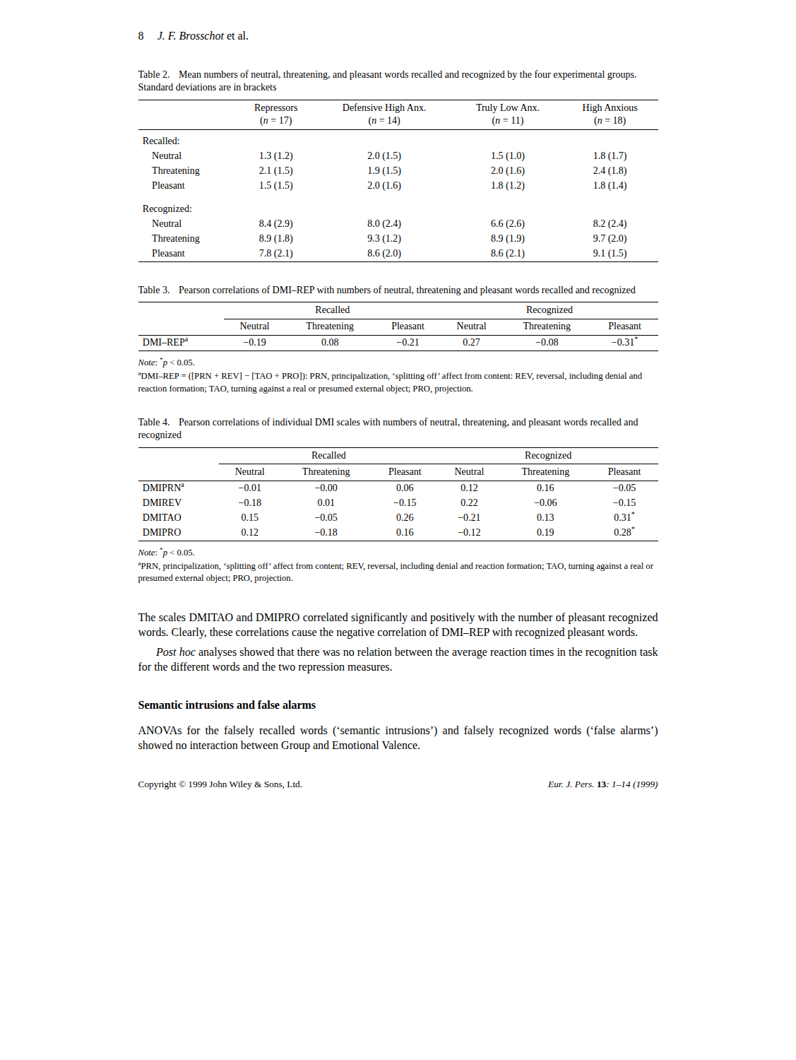8 J. F. Brosschot et al.
Table 2. Mean numbers of neutral, threatening, and pleasant words recalled and recognized by the four experimental groups. Standard deviations are in brackets
| | Repressors ( n = 17) | Defensive High Anx. ( n = 14) | Truly Low Anx. ( n = 11) | High Anxious ( n = 18) |
| --- | --- | --- | --- | --- |
| Recalled: |
| Neutral | 1.3 (1.2) | 2.0 (1.5) | 1.5 (1.0) | 1.8 (1.7) |
| Threatening | 2.1 (1.5) | 1.9 (1.5) | 2.0 (1.6) | 2.4 (1.8) |
| Pleasant | 1.5 (1.5) | 2.0 (1.6) | 1.8 (1.2) | 1.8 (1.4) |
| Recognized: |
| Neutral | 8.4 (2.9) | 8.0 (2.4) | 6.6 (2.6) | 8.2 (2.4) |
| Threatening | 8.9 (1.8) | 9.3 (1.2) | 8.9 (1.9) | 9.7 (2.0) |
| Pleasant | 7.8 (2.1) | 8.6 (2.0) | 8.6 (2.1) | 9.1 (1.5) |
Table 3. Pearson correlations of DMI–REP with numbers of neutral, threatening and pleasant words recalled and recognized
| | Recalled | Recognized |
| --- | --- | --- |
| | Neutral | Threatening | Pleasant | Neutral | Threatening | Pleasant |
| DMI–REP a | −0.19 | 0.08 | −0.21 | 0.27 | −0.08 | −0.31 * |
Note: *p < 0.05.
aDMI–REP = ([PRN + REV] − [TAO + PRO]): PRN, principalization, ‘splitting off’ affect from content: REV, reversal, including denial and reaction formation; TAO, turning against a real or presumed external object; PRO, projection.
Table 4. Pearson correlations of individual DMI scales with numbers of neutral, threatening, and pleasant words recalled and recognized
| | Recalled | Recognized |
| --- | --- | --- |
| | Neutral | Threatening | Pleasant | Neutral | Threatening | Pleasant |
| DMIPRN a | −0.01 | −0.00 | 0.06 | 0.12 | 0.16 | −0.05 |
| DMIREV | −0.18 | 0.01 | −0.15 | 0.22 | −0.06 | −0.15 |
| DMITAO | 0.15 | −0.05 | 0.26 | −0.21 | 0.13 | 0.31 * |
| DMIPRO | 0.12 | −0.18 | 0.16 | −0.12 | 0.19 | 0.28 * |
Note: *p < 0.05.
aPRN, principalization, ‘splitting off’ affect from content; REV, reversal, including denial and reaction formation; TAO, turning against a real or presumed external object; PRO, projection.
The scales DMITAO and DMIPRO correlated significantly and positively with the number of pleasant recognized words. Clearly, these correlations cause the negative correlation of DMI–REP with recognized pleasant words.
Post hoc analyses showed that there was no relation between the average reaction times in the recognition task for the different words and the two repression measures.
Semantic intrusions and false alarms
ANOVAs for the falsely recalled words (‘semantic intrusions’) and falsely recognized words (‘false alarms’) showed no interaction between Group and Emotional Valence.
Copyright © 1999 John Wiley & Sons, Ltd.
Eur. J. Pers. 13: 1–14 (1999)